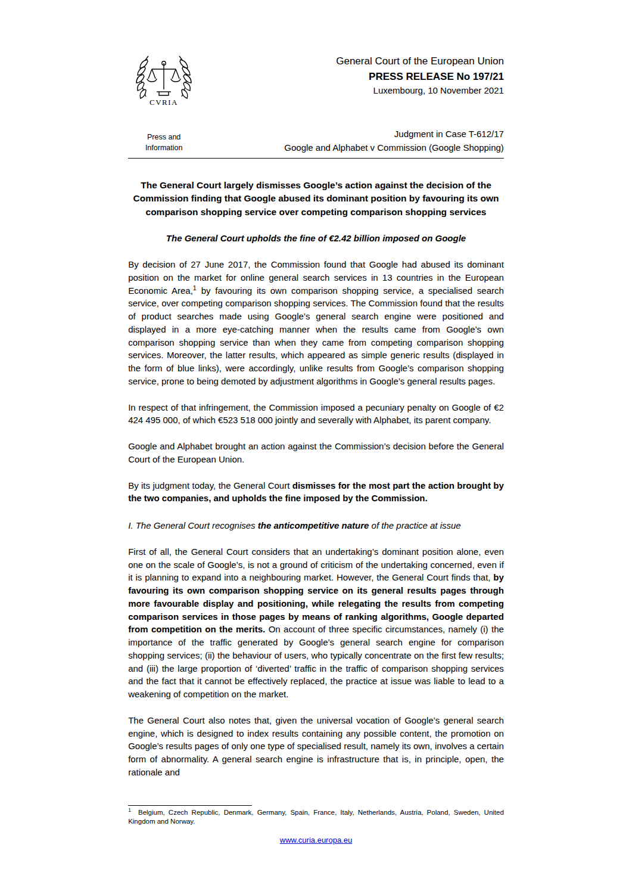CVRIA
General Court of the European Union
PRESS RELEASE No 197/21
Luxembourg, 10 November 2021
Press and Information
Judgment in Case T-612/17
Google and Alphabet v Commission (Google Shopping)
The General Court largely dismisses Google’s action against the decision of the Commission finding that Google abused its dominant position by favouring its own comparison shopping service over competing comparison shopping services
The General Court upholds the fine of €2.42 billion imposed on Google
By decision of 27 June 2017, the Commission found that Google had abused its dominant position on the market for online general search services in 13 countries in the European Economic Area,1 by favouring its own comparison shopping service, a specialised search service, over competing comparison shopping services. The Commission found that the results of product searches made using Google’s general search engine were positioned and displayed in a more eye-catching manner when the results came from Google’s own comparison shopping service than when they came from competing comparison shopping services. Moreover, the latter results, which appeared as simple generic results (displayed in the form of blue links), were accordingly, unlike results from Google’s comparison shopping service, prone to being demoted by adjustment algorithms in Google’s general results pages.
In respect of that infringement, the Commission imposed a pecuniary penalty on Google of €2 424 495 000, of which €523 518 000 jointly and severally with Alphabet, its parent company.
Google and Alphabet brought an action against the Commission’s decision before the General Court of the European Union.
By its judgment today, the General Court dismisses for the most part the action brought by the two companies, and upholds the fine imposed by the Commission.
I. The General Court recognises the anticompetitive nature of the practice at issue
First of all, the General Court considers that an undertaking’s dominant position alone, even one on the scale of Google’s, is not a ground of criticism of the undertaking concerned, even if it is planning to expand into a neighbouring market. However, the General Court finds that, by favouring its own comparison shopping service on its general results pages through more favourable display and positioning, while relegating the results from competing comparison services in those pages by means of ranking algorithms, Google departed from competition on the merits. On account of three specific circumstances, namely (i) the importance of the traffic generated by Google’s general search engine for comparison shopping services; (ii) the behaviour of users, who typically concentrate on the first few results; and (iii) the large proportion of ‘diverted’ traffic in the traffic of comparison shopping services and the fact that it cannot be effectively replaced, the practice at issue was liable to lead to a weakening of competition on the market.
The General Court also notes that, given the universal vocation of Google’s general search engine, which is designed to index results containing any possible content, the promotion on Google’s results pages of only one type of specialised result, namely its own, involves a certain form of abnormality. A general search engine is infrastructure that is, in principle, open, the rationale and
1 Belgium, Czech Republic, Denmark, Germany, Spain, France, Italy, Netherlands, Austria, Poland, Sweden, United Kingdom and Norway.
www.curia.europa.eu